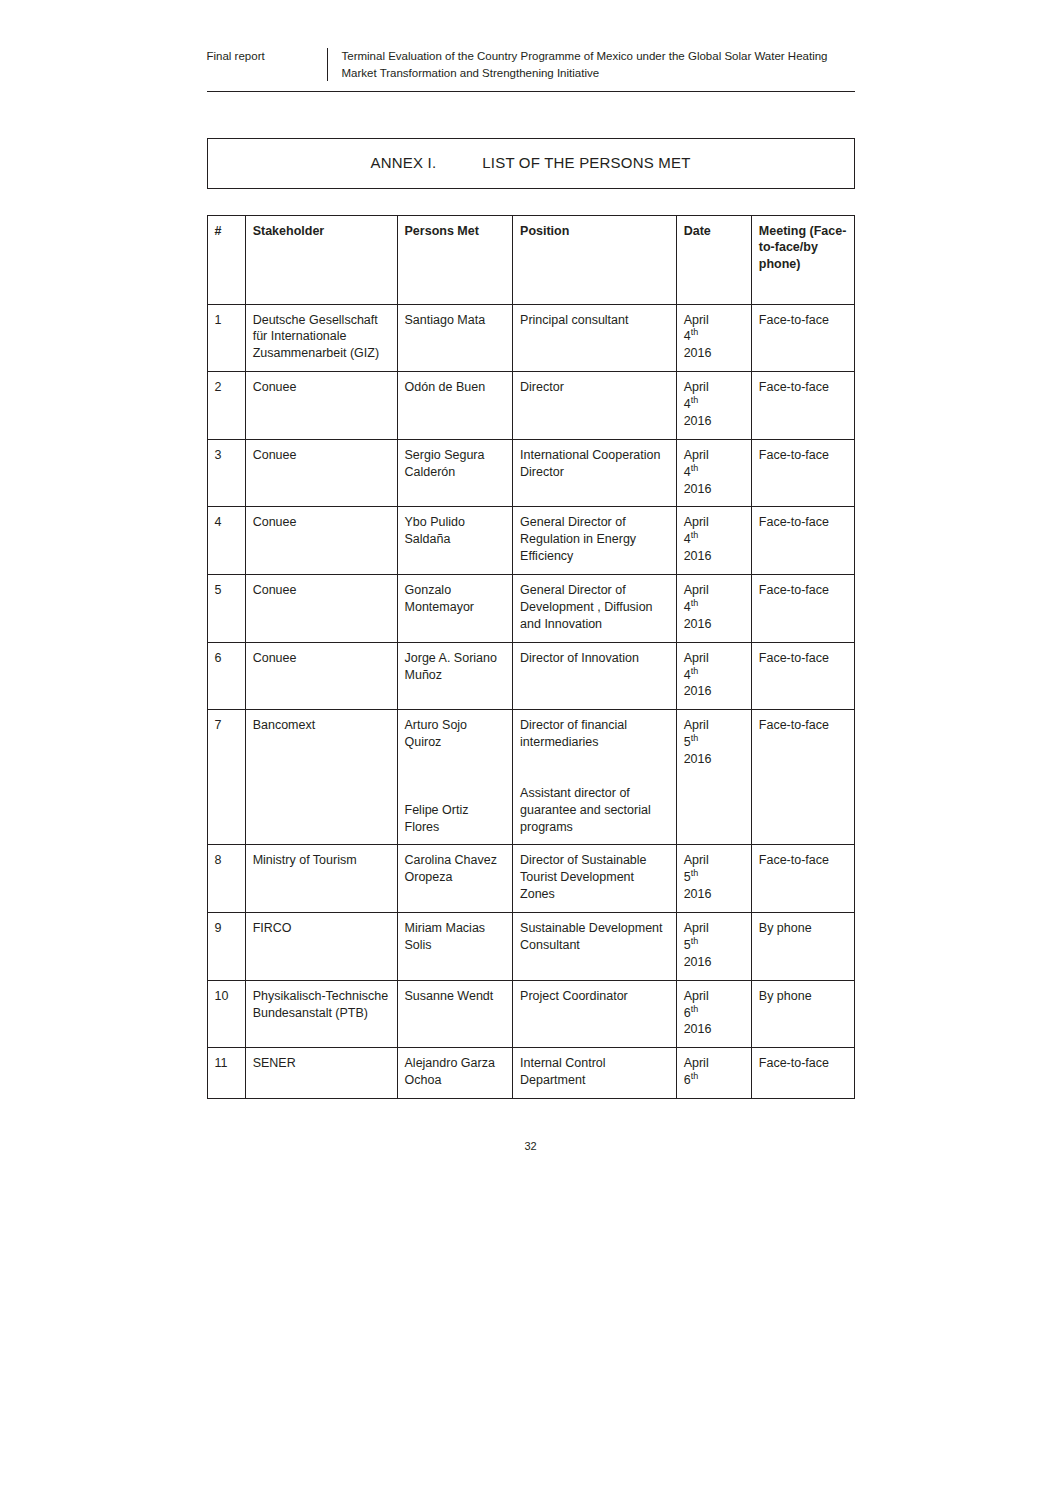Final report
Terminal Evaluation of the Country Programme of Mexico under the Global Solar Water Heating Market Transformation and Strengthening Initiative
ANNEX I. LIST OF THE PERSONS MET
| # | Stakeholder | Persons Met | Position | Date | Meeting (Face-to-face/by phone) |
| --- | --- | --- | --- | --- | --- |
| 1 | Deutsche Gesellschaft für Internationale Zusammenarbeit (GIZ) | Santiago Mata | Principal consultant | April 4 th 2016 | Face-to-face |
| 2 | Conuee | Odón de Buen | Director | April 4 th 2016 | Face-to-face |
| 3 | Conuee | Sergio Segura Calderón | International Cooperation Director | April 4 th 2016 | Face-to-face |
| 4 | Conuee | Ybo Pulido Saldaña | General Director of Regulation in Energy Efficiency | April 4 th 2016 | Face-to-face |
| 5 | Conuee | Gonzalo Montemayor | General Director of Development , Diffusion and Innovation | April 4 th 2016 | Face-to-face |
| 6 | Conuee | Jorge A. Soriano Muñoz | Director of Innovation | April 4 th 2016 | Face-to-face |
| 7 | Bancomext | Arturo Sojo Quiroz Felipe Ortiz Flores | Director of financial intermediaries Assistant director of guarantee and sectorial programs | April 5 th 2016 | Face-to-face |
| 8 | Ministry of Tourism | Carolina Chavez Oropeza | Director of Sustainable Tourist Development Zones | April 5 th 2016 | Face-to-face |
| 9 | FIRCO | Miriam Macias Solis | Sustainable Development Consultant | April 5 th 2016 | By phone |
| 10 | Physikalisch-Technische Bundesanstalt (PTB) | Susanne Wendt | Project Coordinator | April 6 th 2016 | By phone |
| 11 | SENER | Alejandro Garza Ochoa | Internal Control Department | April 6 th | Face-to-face |
32